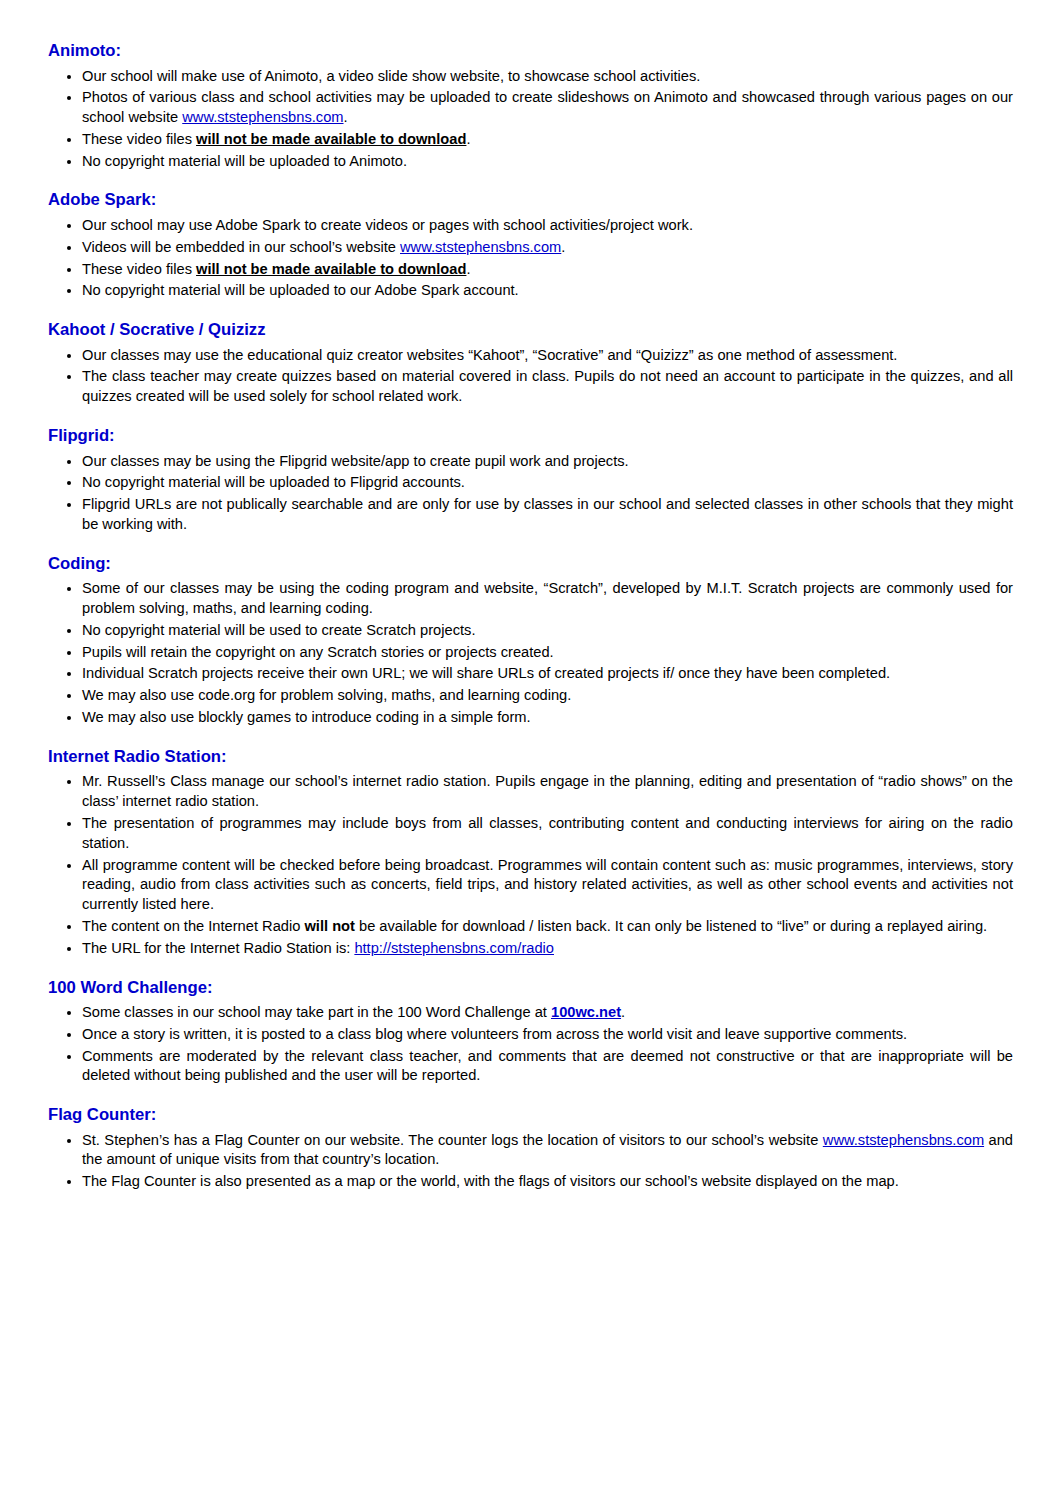Animoto:
Our school will make use of Animoto, a video slide show website, to showcase school activities.
Photos of various class and school activities may be uploaded to create slideshows on Animoto and showcased through various pages on our school website www.ststephensbns.com.
These video files will not be made available to download.
No copyright material will be uploaded to Animoto.
Adobe Spark:
Our school may use Adobe Spark to create videos or pages with school activities/project work.
Videos will be embedded in our school’s website www.ststephensbns.com.
These video files will not be made available to download.
No copyright material will be uploaded to our Adobe Spark account.
Kahoot / Socrative / Quizizz
Our classes may use the educational quiz creator websites “Kahoot”, “Socrative” and “Quizizz” as one method of assessment.
The class teacher may create quizzes based on material covered in class. Pupils do not need an account to participate in the quizzes, and all quizzes created will be used solely for school related work.
Flipgrid:
Our classes may be using the Flipgrid website/app to create pupil work and projects.
No copyright material will be uploaded to Flipgrid accounts.
Flipgrid URLs are not publically searchable and are only for use by classes in our school and selected classes in other schools that they might be working with.
Coding:
Some of our classes may be using the coding program and website, “Scratch”, developed by M.I.T. Scratch projects are commonly used for problem solving, maths, and learning coding.
No copyright material will be used to create Scratch projects.
Pupils will retain the copyright on any Scratch stories or projects created.
Individual Scratch projects receive their own URL; we will share URLs of created projects if/ once they have been completed.
We may also use code.org for problem solving, maths, and learning coding.
We may also use blockly games to introduce coding in a simple form.
Internet Radio Station:
Mr. Russell’s Class manage our school’s internet radio station. Pupils engage in the planning, editing and presentation of “radio shows” on the class’ internet radio station.
The presentation of programmes may include boys from all classes, contributing content and conducting interviews for airing on the radio station.
All programme content will be checked before being broadcast. Programmes will contain content such as: music programmes, interviews, story reading, audio from class activities such as concerts, field trips, and history related activities, as well as other school events and activities not currently listed here.
The content on the Internet Radio will not be available for download / listen back. It can only be listened to “live” or during a replayed airing.
The URL for the Internet Radio Station is: http://ststephensbns.com/radio
100 Word Challenge:
Some classes in our school may take part in the 100 Word Challenge at 100wc.net.
Once a story is written, it is posted to a class blog where volunteers from across the world visit and leave supportive comments.
Comments are moderated by the relevant class teacher, and comments that are deemed not constructive or that are inappropriate will be deleted without being published and the user will be reported.
Flag Counter:
St. Stephen’s has a Flag Counter on our website. The counter logs the location of visitors to our school’s website www.ststephensbns.com and the amount of unique visits from that country’s location.
The Flag Counter is also presented as a map or the world, with the flags of visitors our school’s website displayed on the map.